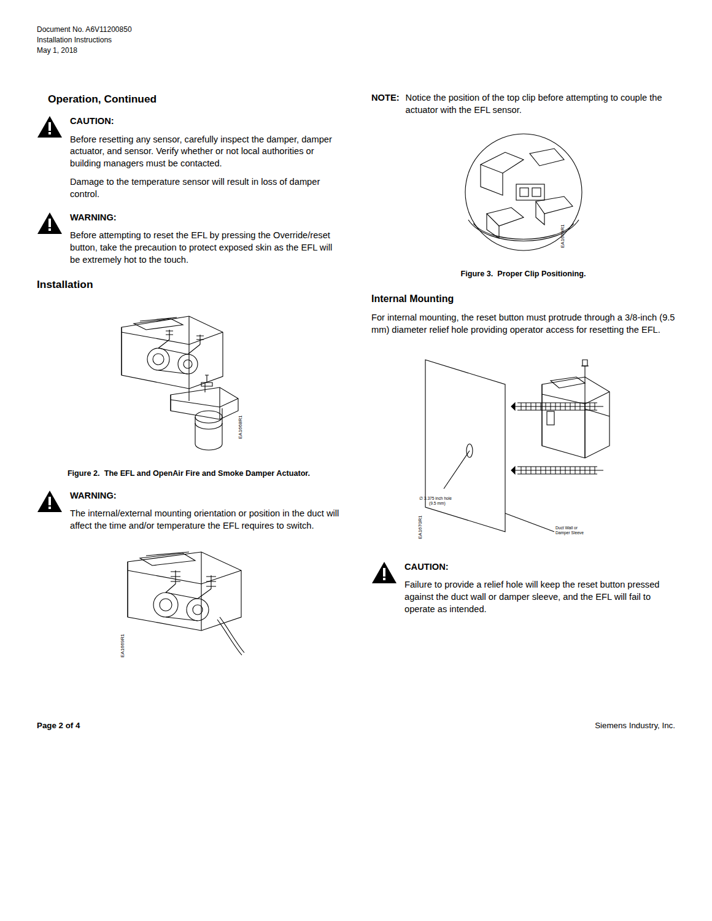Document No. A6V11200850
Installation Instructions
May 1, 2018
Operation, Continued
CAUTION:
Before resetting any sensor, carefully inspect the damper, damper actuator, and sensor. Verify whether or not local authorities or building managers must be contacted.
Damage to the temperature sensor will result in loss of damper control.
WARNING:
Before attempting to reset the EFL by pressing the Override/reset button, take the precaution to protect exposed skin as the EFL will be extremely hot to the touch.
Installation
EA1668R1
Figure 2. The EFL and OpenAir Fire and Smoke Damper Actuator.
WARNING:
The internal/external mounting orientation or position in the duct will affect the time and/or temperature the EFL requires to switch.
EA1669R1
NOTE:
Notice the position of the top clip before attempting to couple the actuator with the EFL sensor.
EA1669R1
Figure 3. Proper Clip Positioning.
Internal Mounting
For internal mounting, the reset button must protrude through a 3/8-inch (9.5 mm) diameter relief hole providing operator access for resetting the EFL.
∅ 3.375 inch hole (9.5 mm) Duct Wall or Damper Sleeve EA1670R1
CAUTION:
Failure to provide a relief hole will keep the reset button pressed against the duct wall or damper sleeve, and the EFL will fail to operate as intended.
Page 2 of 4
Siemens Industry, Inc.